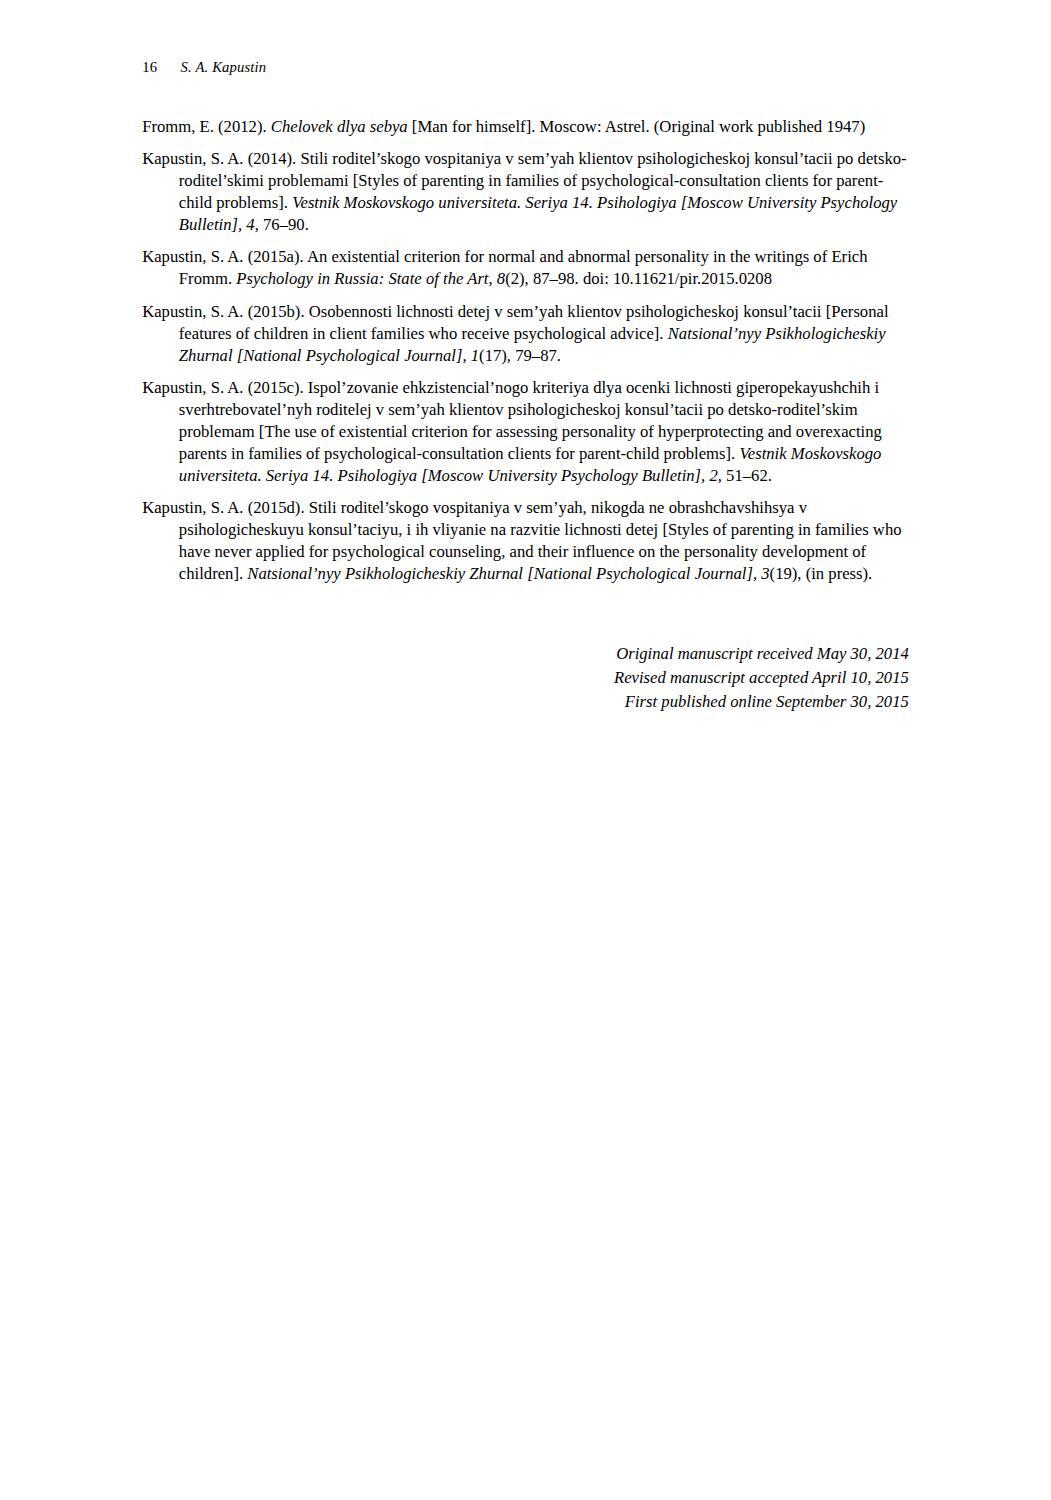16 S. A. Kapustin
Fromm, E. (2012). Chelovek dlya sebya [Man for himself]. Moscow: Astrel. (Original work published 1947)
Kapustin, S. A. (2014). Stili roditel’skogo vospitaniya v sem’yah klientov psihologicheskoj konsul’tacii po detsko-roditel’skimi problemami [Styles of parenting in families of psychological-consultation clients for parent-child problems]. Vestnik Moskovskogo universiteta. Seriya 14. Psihologiya [Moscow University Psychology Bulletin], 4, 76–90.
Kapustin, S. A. (2015a). An existential criterion for normal and abnormal personality in the writings of Erich Fromm. Psychology in Russia: State of the Art, 8(2), 87–98. doi: 10.11621/pir.2015.0208
Kapustin, S. A. (2015b). Osobennosti lichnosti detej v sem’yah klientov psihologicheskoj konsul’tacii [Personal features of children in client families who receive psychological advice]. Natsional’nyy Psikhologicheskiy Zhurnal [National Psychological Journal], 1(17), 79–87.
Kapustin, S. A. (2015c). Ispol’zovanie ehkzistencial’nogo kriteriya dlya ocenki lichnosti giperopekayushchih i sverhtrebovatel’nyh roditelej v sem’yah klientov psihologicheskoj konsul’tacii po detsko-roditel’skim problemam [The use of existential criterion for assessing personality of hyperprotecting and overexacting parents in families of psychological-consultation clients for parent-child problems]. Vestnik Moskovskogo universiteta. Seriya 14. Psihologiya [Moscow University Psychology Bulletin], 2, 51–62.
Kapustin, S. A. (2015d). Stili roditel’skogo vospitaniya v sem’yah, nikogda ne obrashchavshihsya v psihologicheskuyu konsul’taciyu, i ih vliyanie na razvitie lichnosti detej [Styles of parenting in families who have never applied for psychological counseling, and their influence on the personality development of children]. Natsional’nyy Psikhologicheskiy Zhurnal [National Psychological Journal], 3(19), (in press).
Original manuscript received May 30, 2014
Revised manuscript accepted April 10, 2015
First published online September 30, 2015